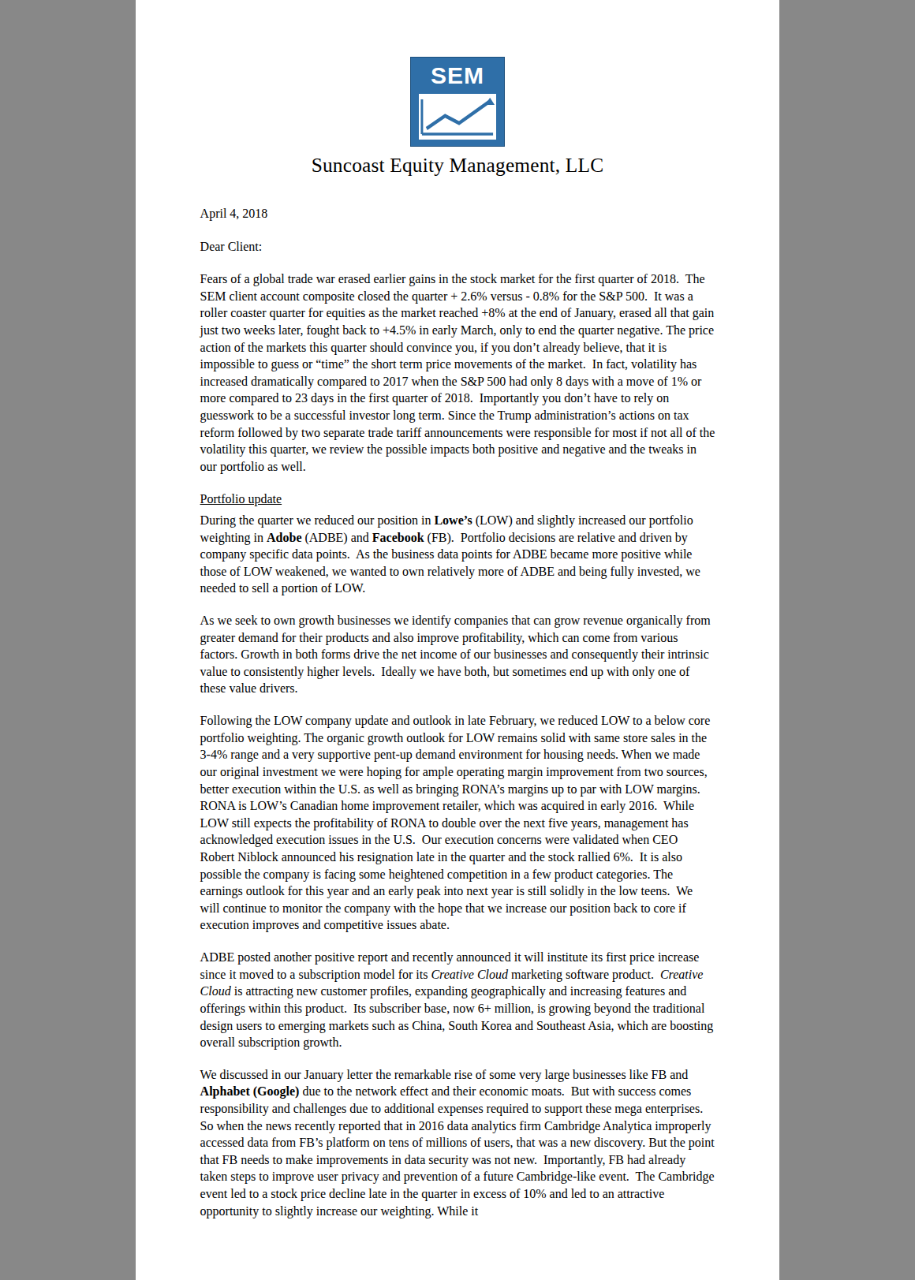SEM
Suncoast Equity Management, LLC
April 4, 2018
Dear Client:
Fears of a global trade war erased earlier gains in the stock market for the first quarter of 2018. The SEM client account composite closed the quarter + 2.6% versus - 0.8% for the S&P 500. It was a roller coaster quarter for equities as the market reached +8% at the end of January, erased all that gain just two weeks later, fought back to +4.5% in early March, only to end the quarter negative. The price action of the markets this quarter should convince you, if you don’t already believe, that it is impossible to guess or “time” the short term price movements of the market. In fact, volatility has increased dramatically compared to 2017 when the S&P 500 had only 8 days with a move of 1% or more compared to 23 days in the first quarter of 2018. Importantly you don’t have to rely on guesswork to be a successful investor long term. Since the Trump administration’s actions on tax reform followed by two separate trade tariff announcements were responsible for most if not all of the volatility this quarter, we review the possible impacts both positive and negative and the tweaks in our portfolio as well.
Portfolio update
During the quarter we reduced our position in Lowe’s (LOW) and slightly increased our portfolio weighting in Adobe (ADBE) and Facebook (FB). Portfolio decisions are relative and driven by company specific data points. As the business data points for ADBE became more positive while those of LOW weakened, we wanted to own relatively more of ADBE and being fully invested, we needed to sell a portion of LOW.
As we seek to own growth businesses we identify companies that can grow revenue organically from greater demand for their products and also improve profitability, which can come from various factors. Growth in both forms drive the net income of our businesses and consequently their intrinsic value to consistently higher levels. Ideally we have both, but sometimes end up with only one of these value drivers.
Following the LOW company update and outlook in late February, we reduced LOW to a below core portfolio weighting. The organic growth outlook for LOW remains solid with same store sales in the 3-4% range and a very supportive pent-up demand environment for housing needs. When we made our original investment we were hoping for ample operating margin improvement from two sources, better execution within the U.S. as well as bringing RONA’s margins up to par with LOW margins. RONA is LOW’s Canadian home improvement retailer, which was acquired in early 2016. While LOW still expects the profitability of RONA to double over the next five years, management has acknowledged execution issues in the U.S. Our execution concerns were validated when CEO Robert Niblock announced his resignation late in the quarter and the stock rallied 6%. It is also possible the company is facing some heightened competition in a few product categories. The earnings outlook for this year and an early peak into next year is still solidly in the low teens. We will continue to monitor the company with the hope that we increase our position back to core if execution improves and competitive issues abate.
ADBE posted another positive report and recently announced it will institute its first price increase since it moved to a subscription model for its Creative Cloud marketing software product. Creative Cloud is attracting new customer profiles, expanding geographically and increasing features and offerings within this product. Its subscriber base, now 6+ million, is growing beyond the traditional design users to emerging markets such as China, South Korea and Southeast Asia, which are boosting overall subscription growth.
We discussed in our January letter the remarkable rise of some very large businesses like FB and Alphabet (Google) due to the network effect and their economic moats. But with success comes responsibility and challenges due to additional expenses required to support these mega enterprises. So when the news recently reported that in 2016 data analytics firm Cambridge Analytica improperly accessed data from FB’s platform on tens of millions of users, that was a new discovery. But the point that FB needs to make improvements in data security was not new. Importantly, FB had already taken steps to improve user privacy and prevention of a future Cambridge-like event. The Cambridge event led to a stock price decline late in the quarter in excess of 10% and led to an attractive opportunity to slightly increase our weighting. While it